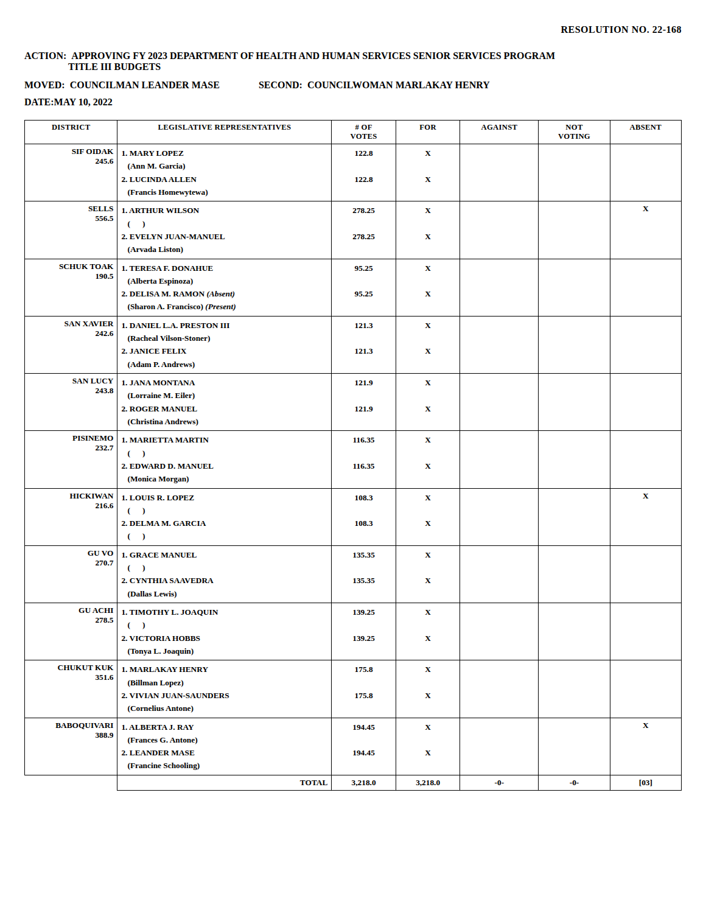RESOLUTION NO. 22-168
ACTION: APPROVING FY 2023 DEPARTMENT OF HEALTH AND HUMAN SERVICES SENIOR SERVICES PROGRAM
TITLE III BUDGETS
MOVED: COUNCILMAN LEANDER MASE SECOND: COUNCILWOMAN MARLAKAY HENRY
DATE:MAY 10, 2022
| DISTRICT | LEGISLATIVE REPRESENTATIVES | # OF VOTES | FOR | AGAINST | NOT VOTING | ABSENT |
| --- | --- | --- | --- | --- | --- | --- |
| SIF OIDAK 245.6 | 1. MARY LOPEZ (Ann M. Garcia) 2. LUCINDA ALLEN (Francis Homewytewa) | 122.8 122.8 | X X | | | |
| SELLS 556.5 | 1. ARTHUR WILSON ( ) 2. EVELYN JUAN-MANUEL (Arvada Liston) | 278.25 278.25 | X X | | | X |
| SCHUK TOAK 190.5 | 1. TERESA F. DONAHUE (Alberta Espinoza) 2. DELISA M. RAMON (Absent) (Sharon A. Francisco) (Present) | 95.25 95.25 | X X | | | |
| SAN XAVIER 242.6 | 1. DANIEL L.A. PRESTON III (Racheal Vilson-Stoner) 2. JANICE FELIX (Adam P. Andrews) | 121.3 121.3 | X X | | | |
| SAN LUCY 243.8 | 1. JANA MONTANA (Lorraine M. Eiler) 2. ROGER MANUEL (Christina Andrews) | 121.9 121.9 | X X | | | |
| PISINEMO 232.7 | 1. MARIETTA MARTIN ( ) 2. EDWARD D. MANUEL (Monica Morgan) | 116.35 116.35 | X X | | | |
| HICKIWAN 216.6 | 1. LOUIS R. LOPEZ ( ) 2. DELMA M. GARCIA ( ) | 108.3 108.3 | X X | | | X |
| GU VO 270.7 | 1. GRACE MANUEL ( ) 2. CYNTHIA SAAVEDRA (Dallas Lewis) | 135.35 135.35 | X X | | | |
| GU ACHI 278.5 | 1. TIMOTHY L. JOAQUIN ( ) 2. VICTORIA HOBBS (Tonya L. Joaquin) | 139.25 139.25 | X X | | | |
| CHUKUT KUK 351.6 | 1. MARLAKAY HENRY (Billman Lopez) 2. VIVIAN JUAN-SAUNDERS (Cornelius Antone) | 175.8 175.8 | X X | | | |
| BABOQUIVARI 388.9 | 1. ALBERTA J. RAY (Frances G. Antone) 2. LEANDER MASE (Francine Schooling) | 194.45 194.45 | X X | | | X |
| | TOTAL | 3,218.0 | 3,218.0 | -0- | -0- | [03] |